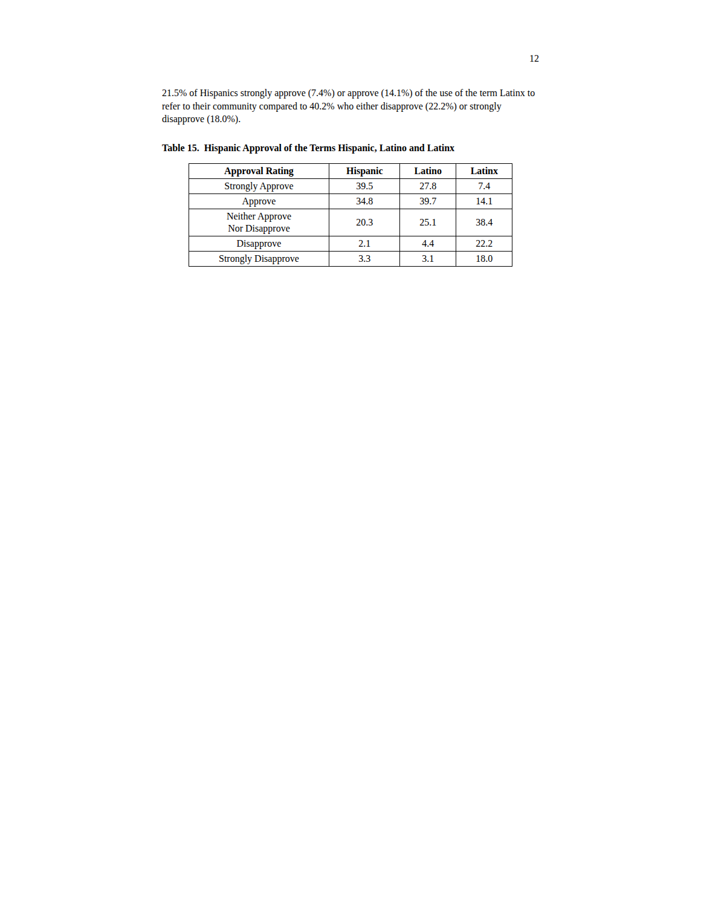12
21.5% of Hispanics strongly approve (7.4%) or approve (14.1%) of the use of the term Latinx to refer to their community compared to 40.2% who either disapprove (22.2%) or strongly disapprove (18.0%).
Table 15. Hispanic Approval of the Terms Hispanic, Latino and Latinx
| Approval Rating | Hispanic | Latino | Latinx |
| --- | --- | --- | --- |
| Strongly Approve | 39.5 | 27.8 | 7.4 |
| Approve | 34.8 | 39.7 | 14.1 |
| Neither Approve Nor Disapprove | 20.3 | 25.1 | 38.4 |
| Disapprove | 2.1 | 4.4 | 22.2 |
| Strongly Disapprove | 3.3 | 3.1 | 18.0 |